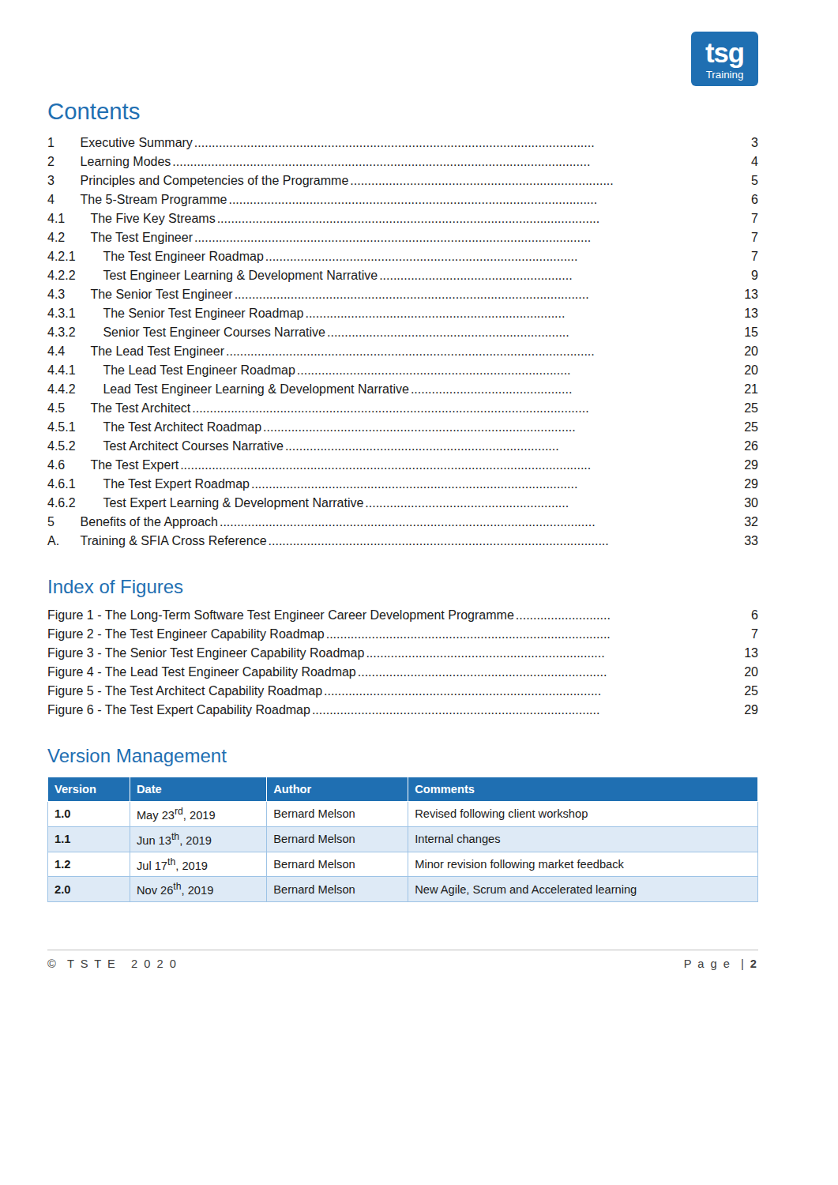tsg Training
Contents
1 Executive Summary .................................................................................................................. 3
2 Learning Modes ....................................................................................................................... 4
3 Principles and Competencies of the Programme ........................................................................... 5
4 The 5-Stream Programme ......................................................................................................... 6
4.1 The Five Key Streams ............................................................................................................. 7
4.2 The Test Engineer ................................................................................................................. 7
4.2.1 The Test Engineer Roadmap ......................................................................................... 7
4.2.2 Test Engineer Learning & Development Narrative ....................................................... 9
4.3 The Senior Test Engineer ..................................................................................................... 13
4.3.1 The Senior Test Engineer Roadmap .......................................................................... 13
4.3.2 Senior Test Engineer Courses Narrative ..................................................................... 15
4.4 The Lead Test Engineer ......................................................................................................... 20
4.4.1 The Lead Test Engineer Roadmap .............................................................................. 20
4.4.2 Lead Test Engineer Learning & Development Narrative .............................................. 21
4.5 The Test Architect ................................................................................................................. 25
4.5.1 The Test Architect Roadmap ......................................................................................... 25
4.5.2 Test Architect Courses Narrative .............................................................................. 26
4.6 The Test Expert ..................................................................................................................... 29
4.6.1 The Test Expert Roadmap ............................................................................................. 29
4.6.2 Test Expert Learning & Development Narrative .......................................................... 30
5 Benefits of the Approach ........................................................................................................... 32
A. Training & SFIA Cross Reference ................................................................................................. 33
Index of Figures
Figure 1 - The Long-Term Software Test Engineer Career Development Programme ........................... 6
Figure 2 - The Test Engineer Capability Roadmap ................................................................................. 7
Figure 3 - The Senior Test Engineer Capability Roadmap .................................................................... 13
Figure 4 - The Lead Test Engineer Capability Roadmap ....................................................................... 20
Figure 5 - The Test Architect Capability Roadmap ............................................................................... 25
Figure 6 - The Test Expert Capability Roadmap .................................................................................. 29
Version Management
| Version | Date | Author | Comments |
| --- | --- | --- | --- |
| 1.0 | May 23 rd , 2019 | Bernard Melson | Revised following client workshop |
| 1.1 | Jun 13 th , 2019 | Bernard Melson | Internal changes |
| 1.2 | Jul 17 th , 2019 | Bernard Melson | Minor revision following market feedback |
| 2.0 | Nov 26 th , 2019 | Bernard Melson | New Agile, Scrum and Accelerated learning |
© T S T E 2 0 2 0 P a g e | 2